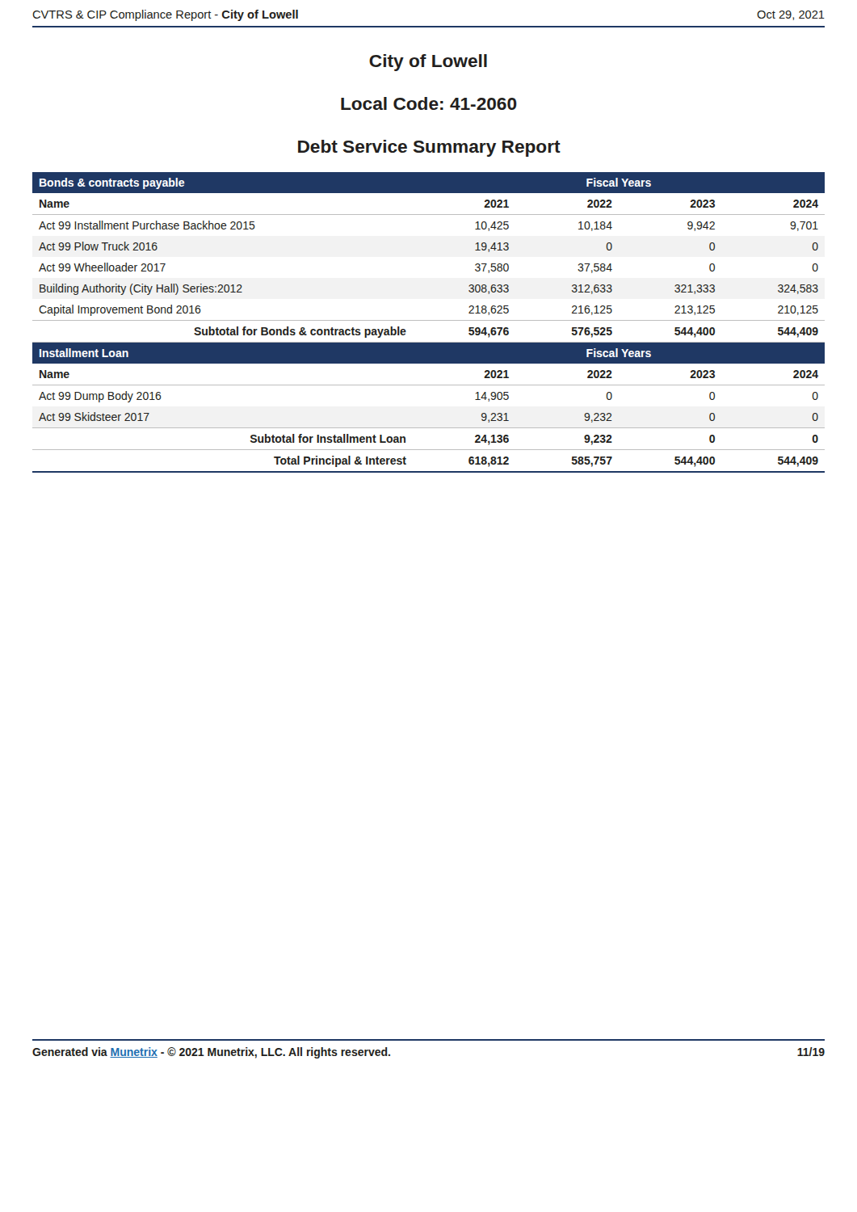CVTRS & CIP Compliance Report - City of Lowell
Oct 29, 2021
City of Lowell
Local Code: 41-2060
Debt Service Summary Report
| Bonds & contracts payable | Fiscal Years |
| --- | --- |
| Name | 2021 | 2022 | 2023 | 2024 |
| Act 99 Installment Purchase Backhoe 2015 | 10,425 | 10,184 | 9,942 | 9,701 |
| Act 99 Plow Truck 2016 | 19,413 | 0 | 0 | 0 |
| Act 99 Wheelloader 2017 | 37,580 | 37,584 | 0 | 0 |
| Building Authority (City Hall) Series:2012 | 308,633 | 312,633 | 321,333 | 324,583 |
| Capital Improvement Bond 2016 | 218,625 | 216,125 | 213,125 | 210,125 |
| Subtotal for Bonds & contracts payable | 594,676 | 576,525 | 544,400 | 544,409 |
| Installment Loan | Fiscal Years |
| Name | 2021 | 2022 | 2023 | 2024 |
| Act 99 Dump Body 2016 | 14,905 | 0 | 0 | 0 |
| Act 99 Skidsteer 2017 | 9,231 | 9,232 | 0 | 0 |
| Subtotal for Installment Loan | 24,136 | 9,232 | 0 | 0 |
| Total Principal & Interest | 618,812 | 585,757 | 544,400 | 544,409 |
Generated via Munetrix - © 2021 Munetrix, LLC. All rights reserved.
11/19